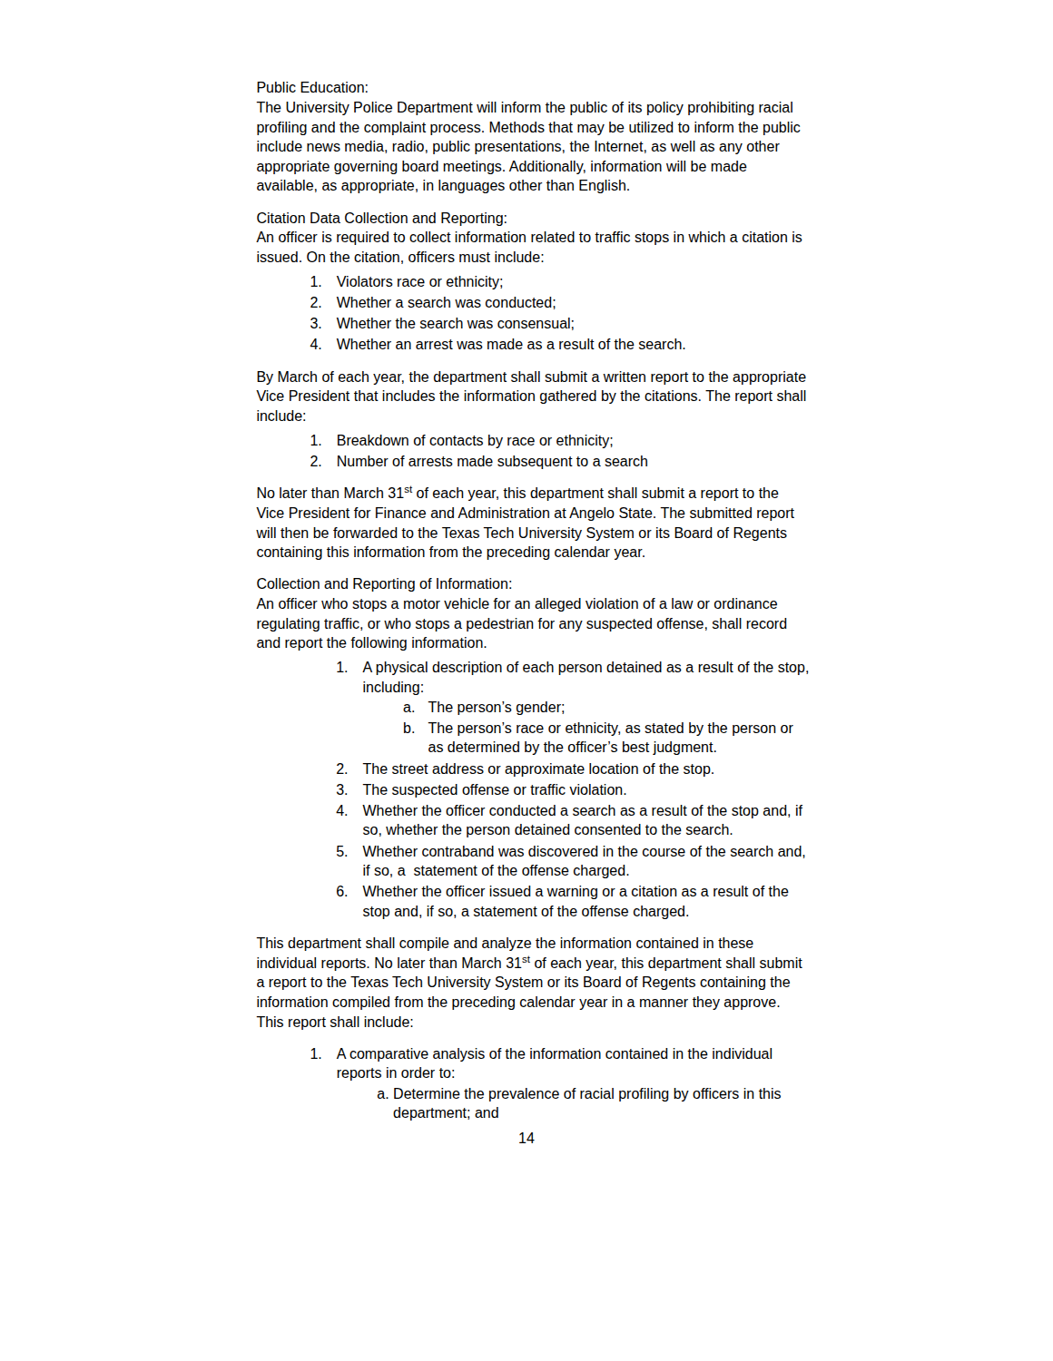Public Education:
The University Police Department will inform the public of its policy prohibiting racial profiling and the complaint process. Methods that may be utilized to inform the public include news media, radio, public presentations, the Internet, as well as any other appropriate governing board meetings. Additionally, information will be made available, as appropriate, in languages other than English.
Citation Data Collection and Reporting:
An officer is required to collect information related to traffic stops in which a citation is issued. On the citation, officers must include:
Violators race or ethnicity;
Whether a search was conducted;
Whether the search was consensual;
Whether an arrest was made as a result of the search.
By March of each year, the department shall submit a written report to the appropriate Vice President that includes the information gathered by the citations. The report shall include:
Breakdown of contacts by race or ethnicity;
Number of arrests made subsequent to a search
No later than March 31st of each year, this department shall submit a report to the Vice President for Finance and Administration at Angelo State. The submitted report will then be forwarded to the Texas Tech University System or its Board of Regents containing this information from the preceding calendar year.
Collection and Reporting of Information:
An officer who stops a motor vehicle for an alleged violation of a law or ordinance regulating traffic, or who stops a pedestrian for any suspected offense, shall record and report the following information.
A physical description of each person detained as a result of the stop, including:
The person’s gender;
The person’s race or ethnicity, as stated by the person or as determined by the officer’s best judgment.
The street address or approximate location of the stop.
The suspected offense or traffic violation.
Whether the officer conducted a search as a result of the stop and, if so, whether the person detained consented to the search.
Whether contraband was discovered in the course of the search and, if so, a statement of the offense charged.
Whether the officer issued a warning or a citation as a result of the stop and, if so, a statement of the offense charged.
This department shall compile and analyze the information contained in these individual reports. No later than March 31st of each year, this department shall submit a report to the Texas Tech University System or its Board of Regents containing the information compiled from the preceding calendar year in a manner they approve. This report shall include:
A comparative analysis of the information contained in the individual reports in order to:
Determine the prevalence of racial profiling by officers in this department; and
14